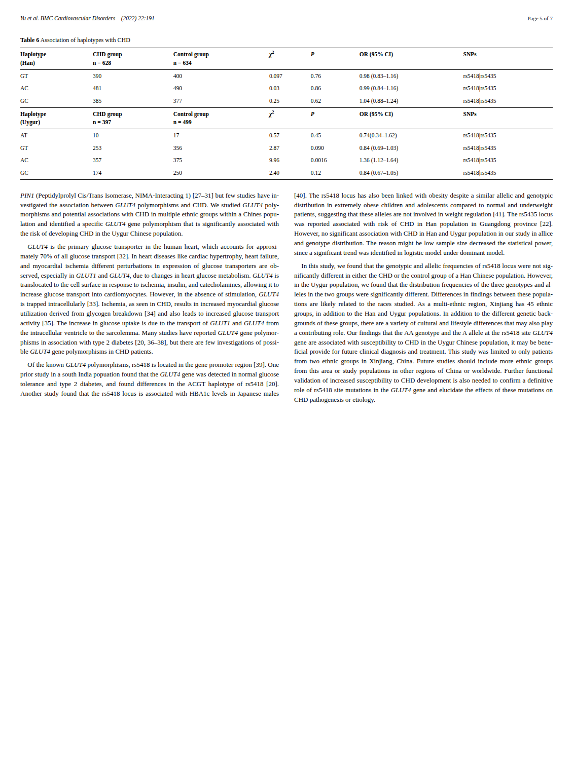Yu et al. BMC Cardiovascular Disorders (2022) 22:191
Page 5 of 7
Table 6 Association of haplotypes with CHD
| Haplotype (Han) | CHD group n = 628 | Control group n = 634 | χ 2 | P | OR (95% CI) | SNPs |
| --- | --- | --- | --- | --- | --- | --- |
| GT | 390 | 400 | 0.097 | 0.76 | 0.98 (0.83–1.16) | rs5418/rs5435 |
| AC | 481 | 490 | 0.03 | 0.86 | 0.99 (0.84–1.16) | rs5418/rs5435 |
| GC | 385 | 377 | 0.25 | 0.62 | 1.04 (0.88–1.24) | rs5418/rs5435 |
| Haplotype (Uygur) | CHD group n = 397 | Control group n = 499 | χ 2 | P | OR (95% CI) | SNPs |
| AT | 10 | 17 | 0.57 | 0.45 | 0.74(0.34–1.62) | rs5418/rs5435 |
| GT | 253 | 356 | 2.87 | 0.090 | 0.84 (0.69–1.03) | rs5418/rs5435 |
| AC | 357 | 375 | 9.96 | 0.0016 | 1.36 (1.12–1.64) | rs5418/rs5435 |
| GC | 174 | 250 | 2.40 | 0.12 | 0.84 (0.67–1.05) | rs5418/rs5435 |
PIN1 (Peptidylprolyl Cis/Trans Isomerase, NIMA-Interacting 1) [27–31] but few studies have investigated the association between GLUT4 polymorphisms and CHD. We studied GLUT4 polymorphisms and potential associations with CHD in multiple ethnic groups within a Chines population and identified a specific GLUT4 gene polymorphism that is significantly associated with the risk of developing CHD in the Uygur Chinese population.
GLUT4 is the primary glucose transporter in the human heart, which accounts for approximately 70% of all glucose transport [32]. In heart diseases like cardiac hypertrophy, heart failure, and myocardial ischemia different perturbations in expression of glucose transporters are observed, especially in GLUT1 and GLUT4, due to changes in heart glucose metabolism. GLUT4 is translocated to the cell surface in response to ischemia, insulin, and catecholamines, allowing it to increase glucose transport into cardiomyocytes. However, in the absence of stimulation, GLUT4 is trapped intracellularly [33]. Ischemia, as seen in CHD, results in increased myocardial glucose utilization derived from glycogen breakdown [34] and also leads to increased glucose transport activity [35]. The increase in glucose uptake is due to the transport of GLUT1 and GLUT4 from the intracellular ventricle to the sarcolemma. Many studies have reported GLUT4 gene polymorphisms in association with type 2 diabetes [20, 36–38], but there are few investigations of possible GLUT4 gene polymorphisms in CHD patients.
Of the known GLUT4 polymorphisms, rs5418 is located in the gene promoter region [39]. One prior study in a south India popuation found that the GLUT4 gene was detected in normal glucose tolerance and type 2 diabetes, and found differences in the ACGT haplotype of rs5418 [20]. Another study found that the rs5418 locus is associated with HBA1c levels in Japanese males [40]. The rs5418 locus has also been linked with obesity despite a similar allelic and genotypic distribution in extremely obese children and adolescents compared to normal and underweight patients, suggesting that these alleles are not involved in weight regulation [41]. The rs5435 locus was reported associated with risk of CHD in Han population in Guangdong province [22]. However, no significant association with CHD in Han and Uygur population in our study in allice and genotype distribution. The reason might be low sample size decreased the statistical power, since a significant trend was identified in logistic model under dominant model.
In this study, we found that the genotypic and allelic frequencies of rs5418 locus were not significantly different in either the CHD or the control group of a Han Chinese population. However, in the Uygur population, we found that the distribution frequencies of the three genotypes and alleles in the two groups were significantly different. Differences in findings between these populations are likely related to the races studied. As a multi-ethnic region, Xinjiang has 45 ethnic groups, in addition to the Han and Uygur populations. In addition to the different genetic backgrounds of these groups, there are a variety of cultural and lifestyle differences that may also play a contributing role. Our findings that the AA genotype and the A allele at the rs5418 site GLUT4 gene are associated with susceptibility to CHD in the Uygur Chinese population, it may be beneficial provide for future clinical diagnosis and treatment. This study was limited to only patients from two ethnic groups in Xinjiang, China. Future studies should include more ethnic groups from this area or study populations in other regions of China or worldwide. Further functional validation of increased susceptibility to CHD development is also needed to confirm a definitive role of rs5418 site mutations in the GLUT4 gene and elucidate the effects of these mutations on CHD pathogenesis or etiology.